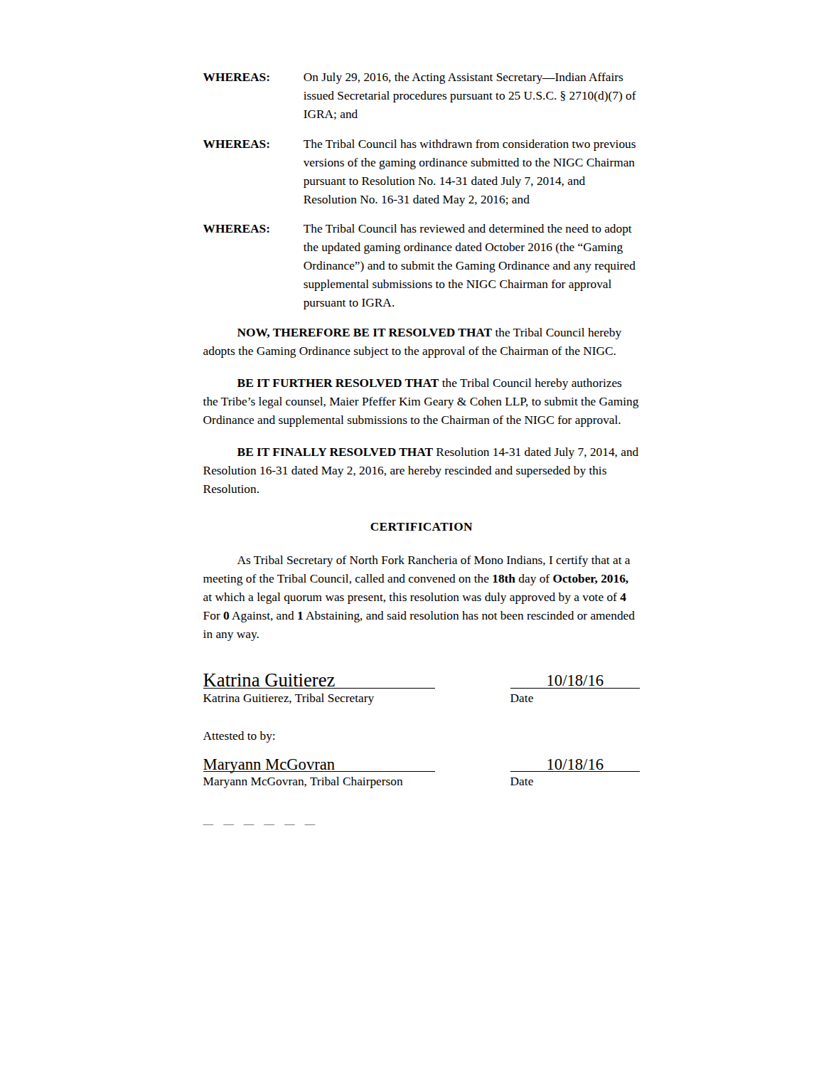WHEREAS:
On July 29, 2016, the Acting Assistant Secretary—Indian Affairs issued Secretarial procedures pursuant to 25 U.S.C. § 2710(d)(7) of IGRA; and
WHEREAS:
The Tribal Council has withdrawn from consideration two previous versions of the gaming ordinance submitted to the NIGC Chairman pursuant to Resolution No. 14-31 dated July 7, 2014, and Resolution No. 16-31 dated May 2, 2016; and
WHEREAS:
The Tribal Council has reviewed and determined the need to adopt the updated gaming ordinance dated October 2016 (the “Gaming Ordinance”) and to submit the Gaming Ordinance and any required supplemental submissions to the NIGC Chairman for approval pursuant to IGRA.
NOW, THEREFORE BE IT RESOLVED THAT the Tribal Council hereby adopts the Gaming Ordinance subject to the approval of the Chairman of the NIGC.
BE IT FURTHER RESOLVED THAT the Tribal Council hereby authorizes the Tribe’s legal counsel, Maier Pfeffer Kim Geary & Cohen LLP, to submit the Gaming Ordinance and supplemental submissions to the Chairman of the NIGC for approval.
BE IT FINALLY RESOLVED THAT Resolution 14-31 dated July 7, 2014, and Resolution 16-31 dated May 2, 2016, are hereby rescinded and superseded by this Resolution.
CERTIFICATION
As Tribal Secretary of North Fork Rancheria of Mono Indians, I certify that at a meeting of the Tribal Council, called and convened on the 18th day of October, 2016, at which a legal quorum was present, this resolution was duly approved by a vote of 4 For 0 Against, and 1 Abstaining, and said resolution has not been rescinded or amended in any way.
Katrina Guitierez Katrina Guitierez, Tribal Secretary
10/18/16 Date
Attested to by:
Maryann McGovran Maryann McGovran, Tribal Chairperson
10/18/16 Date
— — — — — —